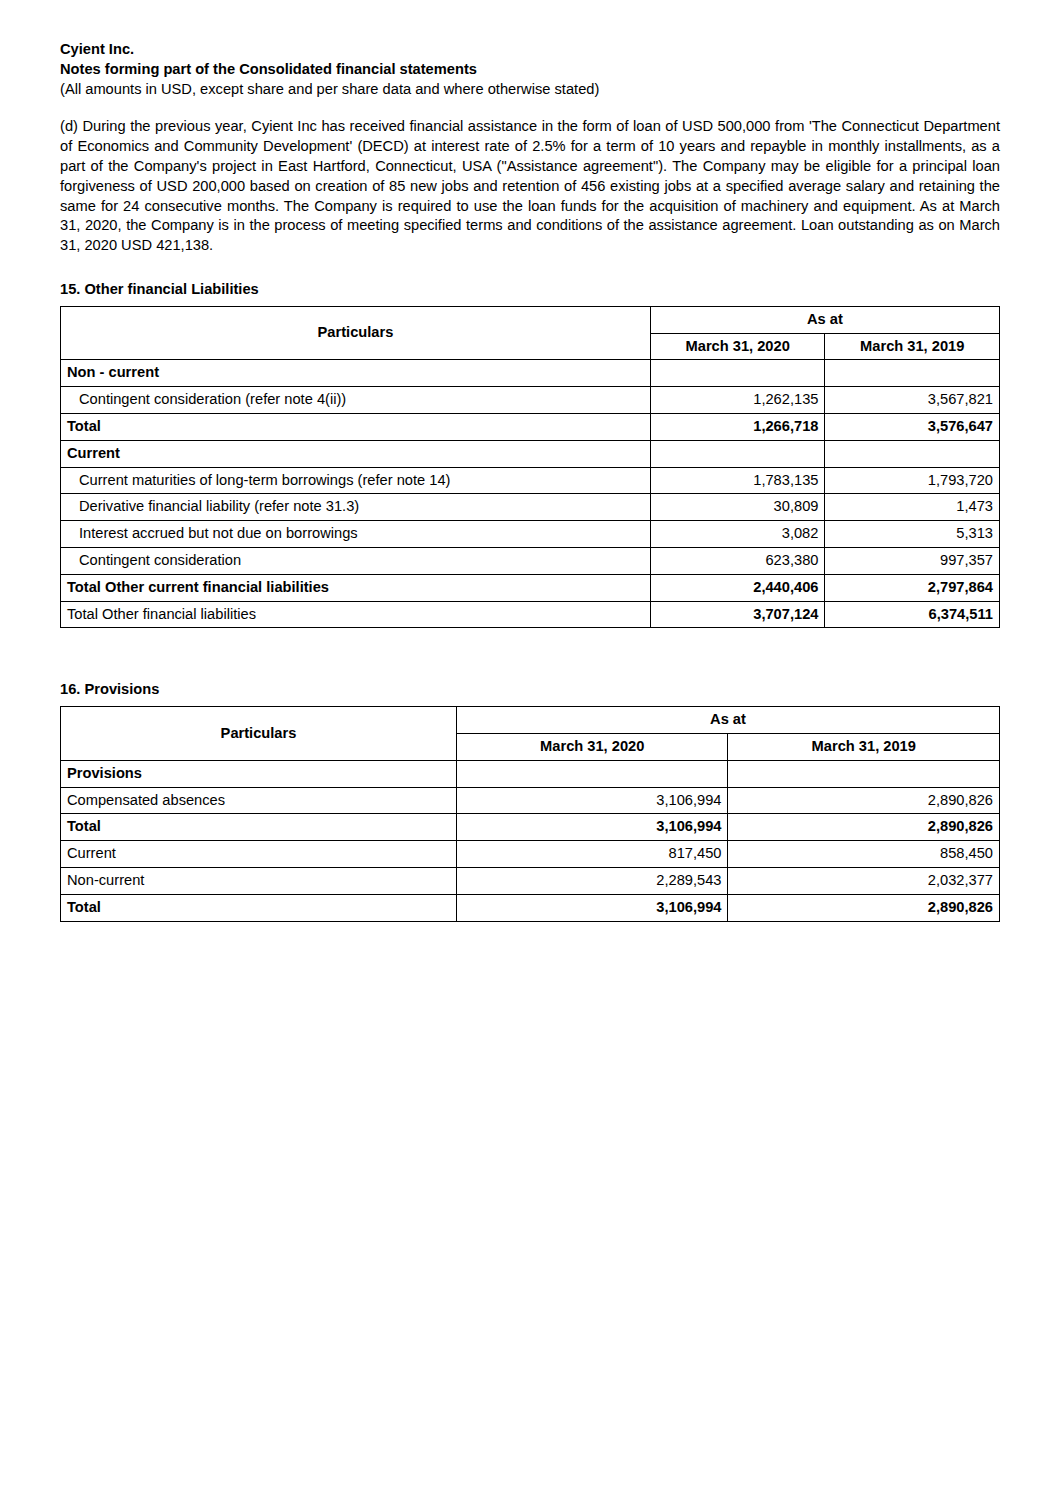Cyient Inc.
Notes forming part of the Consolidated financial statements
(All amounts in USD, except share and per share data and where otherwise stated)
(d) During the previous year, Cyient Inc has received financial assistance in the form of loan of USD 500,000 from 'The Connecticut Department of Economics and Community Development' (DECD) at interest rate of 2.5% for a term of 10 years and repayble in monthly installments, as a part of the Company's project in East Hartford, Connecticut, USA ("Assistance agreement"). The Company may be eligible for a principal loan forgiveness of USD 200,000 based on creation of 85 new jobs and retention of 456 existing jobs at a specified average salary and retaining the same for 24 consecutive months. The Company is required to use the loan funds for the acquisition of machinery and equipment. As at March 31, 2020, the Company is in the process of meeting specified terms and conditions of the assistance agreement. Loan outstanding as on March 31, 2020 USD 421,138.
15. Other financial Liabilities
| Particulars | As at |
| --- | --- |
| March 31, 2020 | March 31, 2019 |
| Non - current | | |
| Contingent consideration (refer note 4(ii)) | 1,262,135 | 3,567,821 |
| Total | 1,266,718 | 3,576,647 |
| Current | | |
| Current maturities of long-term borrowings (refer note 14) | 1,783,135 | 1,793,720 |
| Derivative financial liability (refer note 31.3) | 30,809 | 1,473 |
| Interest accrued but not due on borrowings | 3,082 | 5,313 |
| Contingent consideration | 623,380 | 997,357 |
| Total Other current financial liabilities | 2,440,406 | 2,797,864 |
| Total Other financial liabilities | 3,707,124 | 6,374,511 |
16. Provisions
| Particulars | As at |
| --- | --- |
| March 31, 2020 | March 31, 2019 |
| Provisions | | |
| Compensated absences | 3,106,994 | 2,890,826 |
| Total | 3,106,994 | 2,890,826 |
| Current | 817,450 | 858,450 |
| Non-current | 2,289,543 | 2,032,377 |
| Total | 3,106,994 | 2,890,826 |